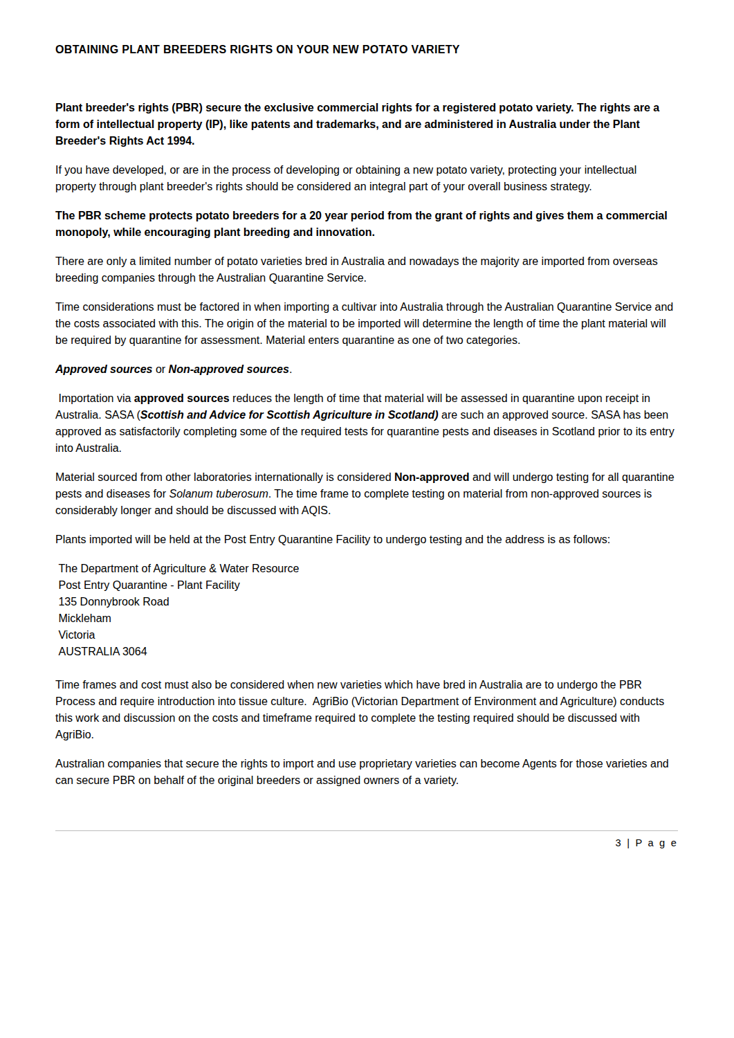OBTAINING PLANT BREEDERS RIGHTS ON YOUR NEW POTATO VARIETY
Plant breeder's rights (PBR) secure the exclusive commercial rights for a registered potato variety. The rights are a form of intellectual property (IP), like patents and trademarks, and are administered in Australia under the Plant Breeder's Rights Act 1994.
If you have developed, or are in the process of developing or obtaining a new potato variety, protecting your intellectual property through plant breeder's rights should be considered an integral part of your overall business strategy.
The PBR scheme protects potato breeders for a 20 year period from the grant of rights and gives them a commercial monopoly, while encouraging plant breeding and innovation.
There are only a limited number of potato varieties bred in Australia and nowadays the majority are imported from overseas breeding companies through the Australian Quarantine Service.
Time considerations must be factored in when importing a cultivar into Australia through the Australian Quarantine Service and the costs associated with this. The origin of the material to be imported will determine the length of time the plant material will be required by quarantine for assessment. Material enters quarantine as one of two categories.
Approved sources or Non-approved sources.
Importation via approved sources reduces the length of time that material will be assessed in quarantine upon receipt in Australia. SASA (Scottish and Advice for Scottish Agriculture in Scotland) are such an approved source. SASA has been approved as satisfactorily completing some of the required tests for quarantine pests and diseases in Scotland prior to its entry into Australia.
Material sourced from other laboratories internationally is considered Non-approved and will undergo testing for all quarantine pests and diseases for Solanum tuberosum. The time frame to complete testing on material from non-approved sources is considerably longer and should be discussed with AQIS.
| Plants imported will be held at the Post Entry Quarantine Facility to undergo testing and the address is as follows: |
| | The Department of Agriculture & Water Resource Post Entry Quarantine - Plant Facility 135 Donnybrook Road Mickleham Victoria AUSTRALIA 3064 |
Time frames and cost must also be considered when new varieties which have bred in Australia are to undergo the PBR Process and require introduction into tissue culture. AgriBio (Victorian Department of Environment and Agriculture) conducts this work and discussion on the costs and timeframe required to complete the testing required should be discussed with AgriBio.
Australian companies that secure the rights to import and use proprietary varieties can become Agents for those varieties and can secure PBR on behalf of the original breeders or assigned owners of a variety.
3 | P a g e